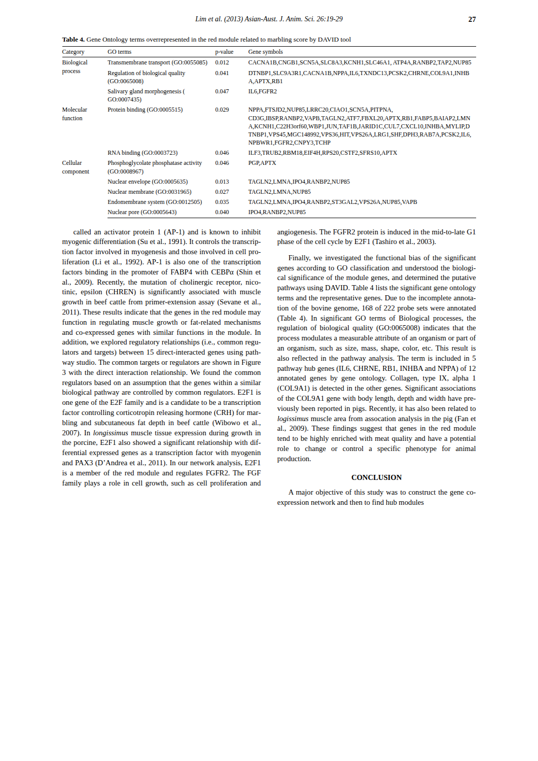Lim et al. (2013) Asian-Aust. J. Anim. Sci. 26:19-29 27
Table 4. Gene Ontology terms overrepresented in the red module related to marbling score by DAVID tool
| Category | GO terms | p-value | Gene symbols |
| --- | --- | --- | --- |
| Biological process | Transmembrane transport (GO:0055085) | 0.012 | CACNA1B,CNGB1,SCN5A,SLC8A3,KCNH1,SLC46A1, ATP4A,RANBP2,TAP2,NUP85 |
| Regulation of biological quality (GO:0065008) | 0.041 | DTNBP1,SLC9A3R1,CACNA1B,NPPA,IL6,TXNDC13,PCSK2,CHRNE,COL9A1,INHBA,APTX,RB1 |
| Salivary gland morphogenesis ( GO:0007435) | 0.047 | IL6,FGFR2 |
| Molecular function | Protein binding (GO:0005515) | 0.029 | NPPA,FTSJD2,NUP85,LRRC20,CIAO1,SCN5A,PITPNA, CD3G,IBSP,RANBP2,VAPB,TAGLN2,ATF7,FBXL20,APTX,RB1,FABP5,BAIAP2,LMNA,KCNH1,C22H3orf60,WBP1,JUN,TAF1B,JARID1C,CUL7,CXCL10,INHBA,MYLIP,DTNBP1,VPS45,MGC148992,VPS36,HIT,VPS26A,LRG1,SHF,DPH3,RAB7A,PCSK2,IL6,NPBWR1,FGFR2,CNPY3,TCHP |
| RNA binding (GO:0003723) | 0.046 | ILF3,TRUB2,RBM18,EIF4H,RPS20,CSTF2,SFRS10,APTX |
| Cellular component | Phosphoglycolate phosphatase activity (GO:0008967) | 0.046 | PGP,APTX |
| Nuclear envelope (GO:0005635) | 0.013 | TAGLN2,LMNA,IPO4,RANBP2,NUP85 |
| Nuclear membrane (GO:0031965) | 0.027 | TAGLN2,LMNA,NUP85 |
| Endomembrane system (GO:0012505) | 0.035 | TAGLN2,LMNA,IPO4,RANBP2,ST3GAL2,VPS26A,NUP85,VAPB |
| Nuclear pore (GO:0005643) | 0.040 | IPO4,RANBP2,NUP85 |
called an activator protein 1 (AP-1) and is known to inhibit myogenic differentiation (Su et al., 1991). It controls the transcription factor involved in myogenesis and those involved in cell proliferation (Li et al., 1992). AP-1 is also one of the transcription factors binding in the promoter of FABP4 with CEBPα (Shin et al., 2009). Recently, the mutation of cholinergic receptor, nicotinic, epsilon (CHREN) is significantly associated with muscle growth in beef cattle from primer-extension assay (Sevane et al., 2011). These results indicate that the genes in the red module may function in regulating muscle growth or fat-related mechanisms and co-expressed genes with similar functions in the module. In addition, we explored regulatory relationships (i.e., common regulators and targets) between 15 direct-interacted genes using pathway studio. The common targets or regulators are shown in Figure 3 with the direct interaction relationship. We found the common regulators based on an assumption that the genes within a similar biological pathway are controlled by common regulators. E2F1 is one gene of the E2F family and is a candidate to be a transcription factor controlling corticotropin releasing hormone (CRH) for marbling and subcutaneous fat depth in beef cattle (Wibowo et al., 2007). In longissimus muscle tissue expression during growth in the porcine, E2F1 also showed a significant relationship with differential expressed genes as a transcription factor with myogenin and PAX3 (D’Andrea et al., 2011). In our network analysis, E2F1 is a member of the red module and regulates FGFR2. The FGF family plays a role in cell growth, such as cell proliferation and angiogenesis. The FGFR2 protein is induced in the mid-to-late G1 phase of the cell cycle by E2F1 (Tashiro et al., 2003).
Finally, we investigated the functional bias of the significant genes according to GO classification and understood the biological significance of the module genes, and determined the putative pathways using DAVID. Table 4 lists the significant gene ontology terms and the representative genes. Due to the incomplete annotation of the bovine genome, 168 of 222 probe sets were annotated (Table 4). In significant GO terms of Biological processes, the regulation of biological quality (GO:0065008) indicates that the process modulates a measurable attribute of an organism or part of an organism, such as size, mass, shape, color, etc. This result is also reflected in the pathway analysis. The term is included in 5 pathway hub genes (IL6, CHRNE, RB1, INHBA and NPPA) of 12 annotated genes by gene ontology. Collagen, type IX, alpha 1 (COL9A1) is detected in the other genes. Significant associations of the COL9A1 gene with body length, depth and width have previously been reported in pigs. Recently, it has also been related to logissimus muscle area from assocation analysis in the pig (Fan et al., 2009). These findings suggest that genes in the red module tend to be highly enriched with meat quality and have a potential role to change or control a specific phenotype for animal production.
CONCLUSION
A major objective of this study was to construct the gene co-expression network and then to find hub modules